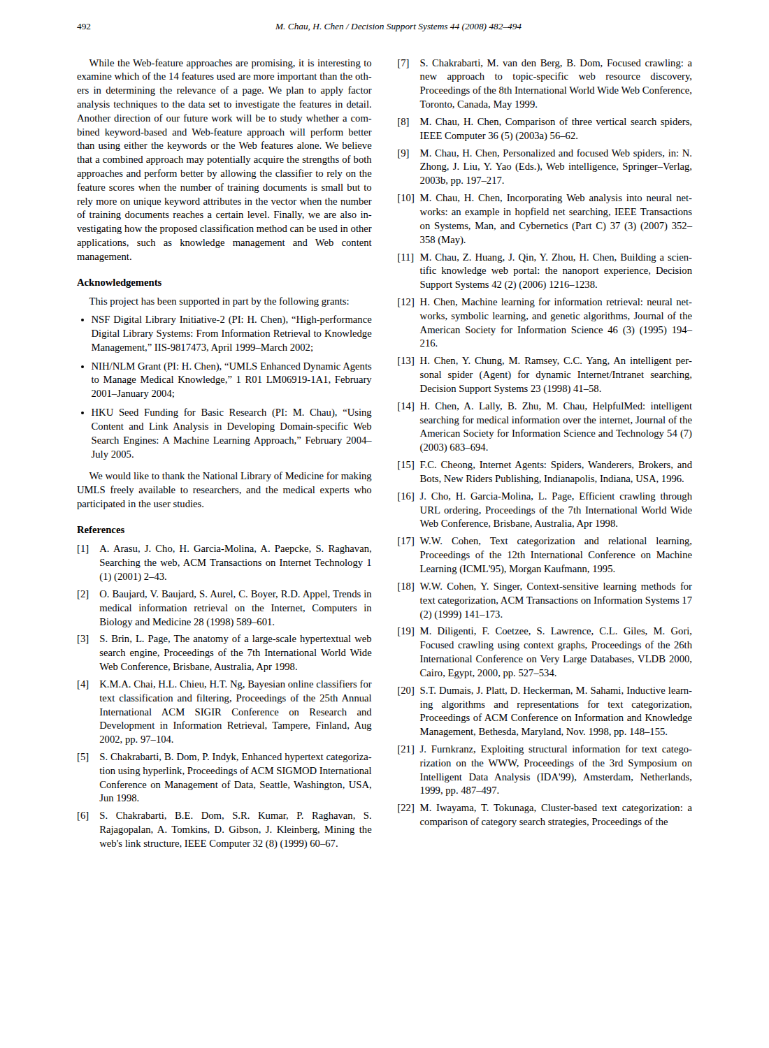492 M. Chau, H. Chen / Decision Support Systems 44 (2008) 482–494
While the Web-feature approaches are promising, it is interesting to examine which of the 14 features used are more important than the others in determining the relevance of a page. We plan to apply factor analysis techniques to the data set to investigate the features in detail. Another direction of our future work will be to study whether a combined keyword-based and Web-feature approach will perform better than using either the keywords or the Web features alone. We believe that a combined approach may potentially acquire the strengths of both approaches and perform better by allowing the classifier to rely on the feature scores when the number of training documents is small but to rely more on unique keyword attributes in the vector when the number of training documents reaches a certain level. Finally, we are also investigating how the proposed classification method can be used in other applications, such as knowledge management and Web content management.
Acknowledgements
This project has been supported in part by the following grants:
NSF Digital Library Initiative-2 (PI: H. Chen), “High-performance Digital Library Systems: From Information Retrieval to Knowledge Management,” IIS-9817473, April 1999–March 2002;
NIH/NLM Grant (PI: H. Chen), “UMLS Enhanced Dynamic Agents to Manage Medical Knowledge,” 1 R01 LM06919-1A1, February 2001–January 2004;
HKU Seed Funding for Basic Research (PI: M. Chau), “Using Content and Link Analysis in Developing Domain-specific Web Search Engines: A Machine Learning Approach,” February 2004–July 2005.
We would like to thank the National Library of Medicine for making UMLS freely available to researchers, and the medical experts who participated in the user studies.
References
A. Arasu, J. Cho, H. Garcia-Molina, A. Paepcke, S. Raghavan, Searching the web, ACM Transactions on Internet Technology 1 (1) (2001) 2–43.
O. Baujard, V. Baujard, S. Aurel, C. Boyer, R.D. Appel, Trends in medical information retrieval on the Internet, Computers in Biology and Medicine 28 (1998) 589–601.
S. Brin, L. Page, The anatomy of a large-scale hypertextual web search engine, Proceedings of the 7th International World Wide Web Conference, Brisbane, Australia, Apr 1998.
K.M.A. Chai, H.L. Chieu, H.T. Ng, Bayesian online classifiers for text classification and filtering, Proceedings of the 25th Annual International ACM SIGIR Conference on Research and Development in Information Retrieval, Tampere, Finland, Aug 2002, pp. 97–104.
S. Chakrabarti, B. Dom, P. Indyk, Enhanced hypertext categorization using hyperlink, Proceedings of ACM SIGMOD International Conference on Management of Data, Seattle, Washington, USA, Jun 1998.
S. Chakrabarti, B.E. Dom, S.R. Kumar, P. Raghavan, S. Rajagopalan, A. Tomkins, D. Gibson, J. Kleinberg, Mining the web's link structure, IEEE Computer 32 (8) (1999) 60–67.
S. Chakrabarti, M. van den Berg, B. Dom, Focused crawling: a new approach to topic-specific web resource discovery, Proceedings of the 8th International World Wide Web Conference, Toronto, Canada, May 1999.
M. Chau, H. Chen, Comparison of three vertical search spiders, IEEE Computer 36 (5) (2003a) 56–62.
M. Chau, H. Chen, Personalized and focused Web spiders, in: N. Zhong, J. Liu, Y. Yao (Eds.), Web intelligence, Springer–Verlag, 2003b, pp. 197–217.
M. Chau, H. Chen, Incorporating Web analysis into neural networks: an example in hopfield net searching, IEEE Transactions on Systems, Man, and Cybernetics (Part C) 37 (3) (2007) 352–358 (May).
M. Chau, Z. Huang, J. Qin, Y. Zhou, H. Chen, Building a scientific knowledge web portal: the nanoport experience, Decision Support Systems 42 (2) (2006) 1216–1238.
H. Chen, Machine learning for information retrieval: neural networks, symbolic learning, and genetic algorithms, Journal of the American Society for Information Science 46 (3) (1995) 194–216.
H. Chen, Y. Chung, M. Ramsey, C.C. Yang, An intelligent personal spider (Agent) for dynamic Internet/Intranet searching, Decision Support Systems 23 (1998) 41–58.
H. Chen, A. Lally, B. Zhu, M. Chau, HelpfulMed: intelligent searching for medical information over the internet, Journal of the American Society for Information Science and Technology 54 (7) (2003) 683–694.
F.C. Cheong, Internet Agents: Spiders, Wanderers, Brokers, and Bots, New Riders Publishing, Indianapolis, Indiana, USA, 1996.
J. Cho, H. Garcia-Molina, L. Page, Efficient crawling through URL ordering, Proceedings of the 7th International World Wide Web Conference, Brisbane, Australia, Apr 1998.
W.W. Cohen, Text categorization and relational learning, Proceedings of the 12th International Conference on Machine Learning (ICML'95), Morgan Kaufmann, 1995.
W.W. Cohen, Y. Singer, Context-sensitive learning methods for text categorization, ACM Transactions on Information Systems 17 (2) (1999) 141–173.
M. Diligenti, F. Coetzee, S. Lawrence, C.L. Giles, M. Gori, Focused crawling using context graphs, Proceedings of the 26th International Conference on Very Large Databases, VLDB 2000, Cairo, Egypt, 2000, pp. 527–534.
S.T. Dumais, J. Platt, D. Heckerman, M. Sahami, Inductive learning algorithms and representations for text categorization, Proceedings of ACM Conference on Information and Knowledge Management, Bethesda, Maryland, Nov. 1998, pp. 148–155.
J. Furnkranz, Exploiting structural information for text categorization on the WWW, Proceedings of the 3rd Symposium on Intelligent Data Analysis (IDA'99), Amsterdam, Netherlands, 1999, pp. 487–497.
M. Iwayama, T. Tokunaga, Cluster-based text categorization: a comparison of category search strategies, Proceedings of the